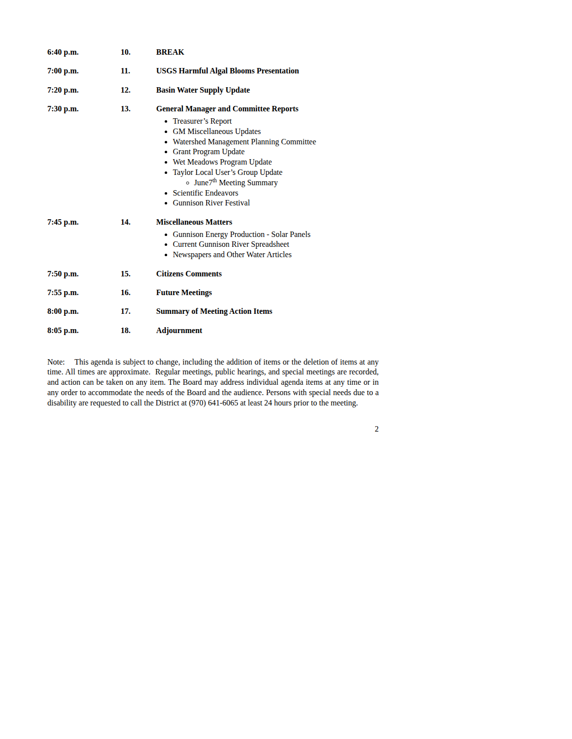| 6:40 p.m. | 10. | BREAK |
| 7:00 p.m. | 11. | USGS Harmful Algal Blooms Presentation |
| 7:20 p.m. | 12. | Basin Water Supply Update |
| 7:30 p.m. | 13. | General Manager and Committee Reports Treasurer’s Report GM Miscellaneous Updates Watershed Management Planning Committee Grant Program Update Wet Meadows Program Update Taylor Local User’s Group Update June7 th Meeting Summary Scientific Endeavors Gunnison River Festival |
| 7:45 p.m. | 14. | Miscellaneous Matters Gunnison Energy Production - Solar Panels Current Gunnison River Spreadsheet Newspapers and Other Water Articles |
| 7:50 p.m. | 15. | Citizens Comments |
| 7:55 p.m. | 16. | Future Meetings |
| 8:00 p.m. | 17. | Summary of Meeting Action Items |
| 8:05 p.m. | 18. | Adjournment |
Note: This agenda is subject to change, including the addition of items or the deletion of items at any time. All times are approximate. Regular meetings, public hearings, and special meetings are recorded, and action can be taken on any item. The Board may address individual agenda items at any time or in any order to accommodate the needs of the Board and the audience. Persons with special needs due to a disability are requested to call the District at (970) 641-6065 at least 24 hours prior to the meeting.
2